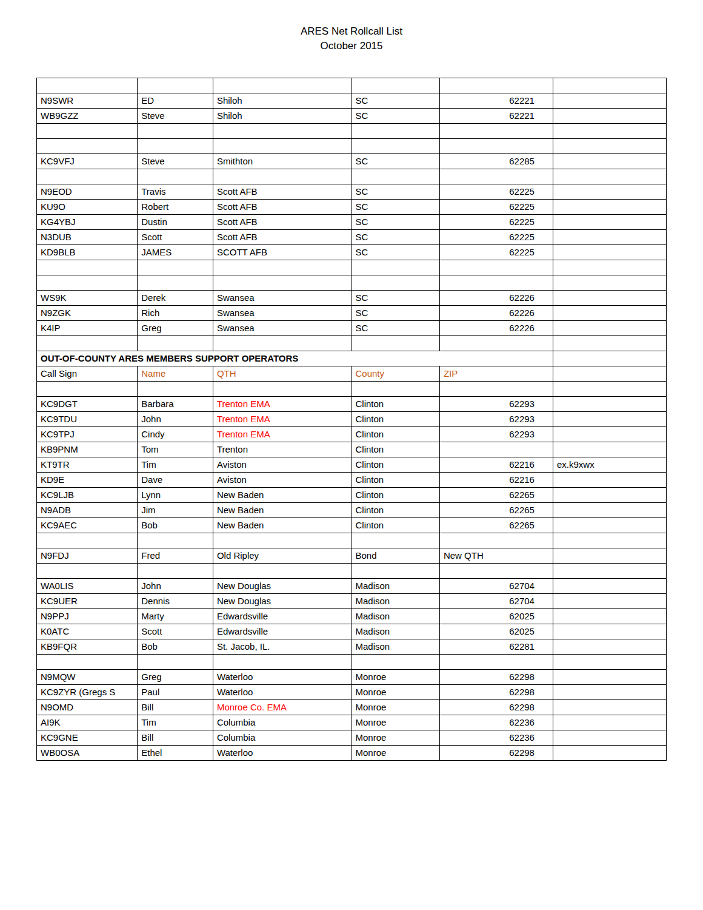ARES Net Rollcall List
October 2015
| N9SWR | ED | Shiloh | SC | 62221 | |
| WB9GZZ | Steve | Shiloh | SC | 62221 | |
| KC9VFJ | Steve | Smithton | SC | 62285 | |
| N9EOD | Travis | Scott AFB | SC | 62225 | |
| KU9O | Robert | Scott AFB | SC | 62225 | |
| KG4YBJ | Dustin | Scott AFB | SC | 62225 | |
| N3DUB | Scott | Scott AFB | SC | 62225 | |
| KD9BLB | JAMES | SCOTT AFB | SC | 62225 | |
| WS9K | Derek | Swansea | SC | 62226 | |
| N9ZGK | Rich | Swansea | SC | 62226 | |
| K4IP | Greg | Swansea | SC | 62226 | |
| OUT-OF-COUNTY ARES MEMBERS SUPPORT OPERATORS | |
| Call Sign | Name | QTH | County | ZIP | |
| KC9DGT | Barbara | Trenton EMA | Clinton | 62293 | |
| KC9TDU | John | Trenton EMA | Clinton | 62293 | |
| KC9TPJ | Cindy | Trenton EMA | Clinton | 62293 | |
| KB9PNM | Tom | Trenton | Clinton | | |
| KT9TR | Tim | Aviston | Clinton | 62216 | ex.k9xwx |
| KD9E | Dave | Aviston | Clinton | 62216 | |
| KC9LJB | Lynn | New Baden | Clinton | 62265 | |
| N9ADB | Jim | New Baden | Clinton | 62265 | |
| KC9AEC | Bob | New Baden | Clinton | 62265 | |
| N9FDJ | Fred | Old Ripley | Bond | New QTH | |
| WA0LIS | John | New Douglas | Madison | 62704 | |
| KC9UER | Dennis | New Douglas | Madison | 62704 | |
| N9PPJ | Marty | Edwardsville | Madison | 62025 | |
| K0ATC | Scott | Edwardsville | Madison | 62025 | |
| KB9FQR | Bob | St. Jacob, IL. | Madison | 62281 | |
| N9MQW | Greg | Waterloo | Monroe | 62298 | |
| KC9ZYR (Gregs S | Paul | Waterloo | Monroe | 62298 | |
| N9OMD | Bill | Monroe Co. EMA | Monroe | 62298 | |
| AI9K | Tim | Columbia | Monroe | 62236 | |
| KC9GNE | Bill | Columbia | Monroe | 62236 | |
| WB0OSA | Ethel | Waterloo | Monroe | 62298 | |